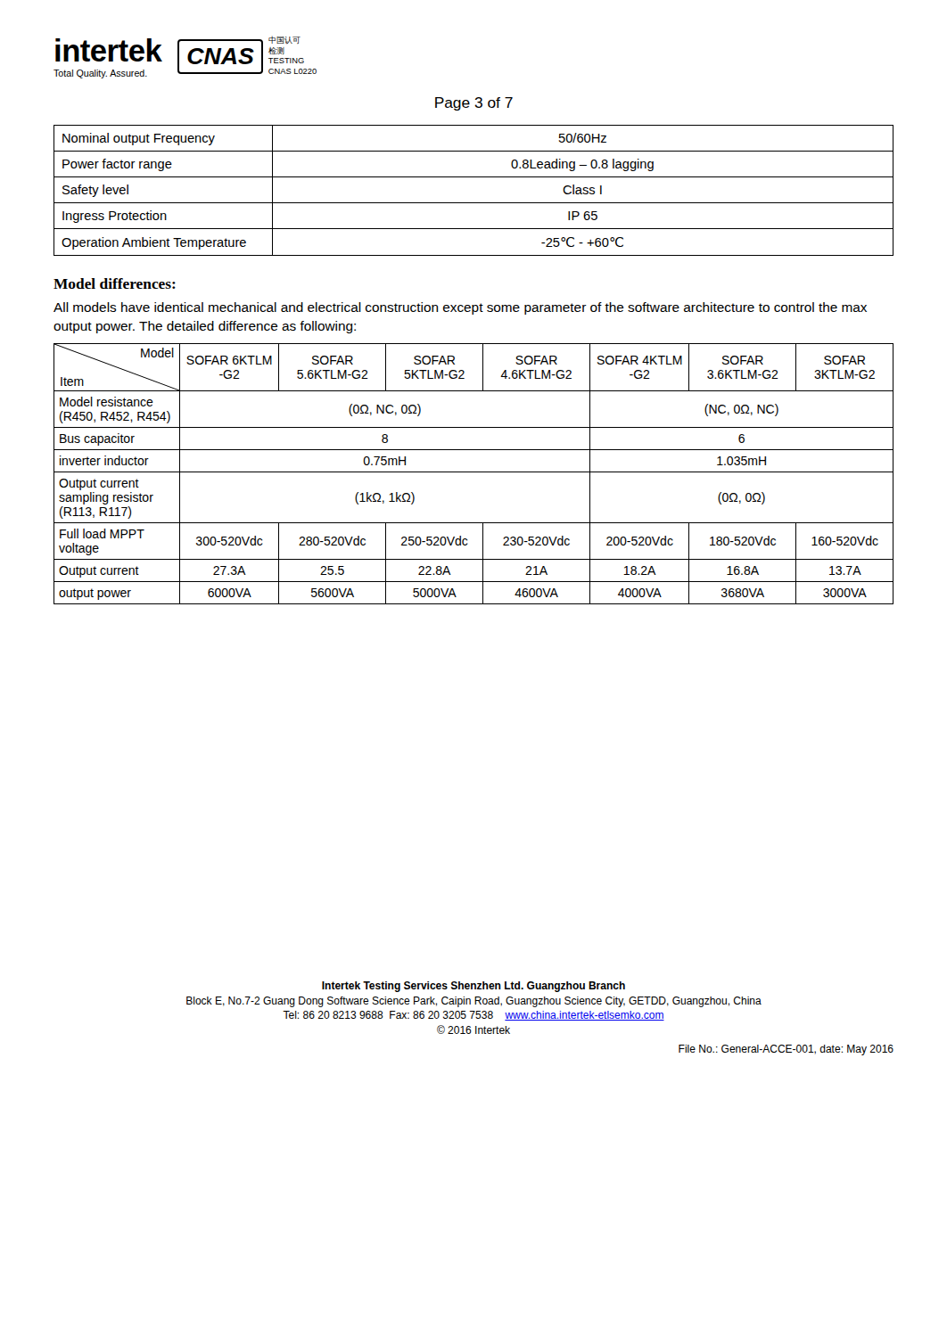intertek
Total Quality. Assured.
CNAS
中国认可
检测
TESTING
CNAS L0220
Page 3 of 7
| Nominal output Frequency | 50/60Hz |
| Power factor range | 0.8Leading – 0.8 lagging |
| Safety level | Class I |
| Ingress Protection | IP 65 |
| Operation Ambient Temperature | -25℃ - +60℃ |
Model differences:
All models have identical mechanical and electrical construction except some parameter of the software architecture to control the max output power. The detailed difference as following:
| Model Item | SOFAR 6KTLM -G2 | SOFAR 5.6KTLM-G2 | SOFAR 5KTLM-G2 | SOFAR 4.6KTLM-G2 | SOFAR 4KTLM -G2 | SOFAR 3.6KTLM-G2 | SOFAR 3KTLM-G2 |
| Model resistance (R450, R452, R454) | (0Ω, NC, 0Ω) | (NC, 0Ω, NC) |
| Bus capacitor | 8 | 6 |
| inverter inductor | 0.75mH | 1.035mH |
| Output current sampling resistor (R113, R117) | (1kΩ, 1kΩ) | (0Ω, 0Ω) |
| Full load MPPT voltage | 300-520Vdc | 280-520Vdc | 250-520Vdc | 230-520Vdc | 200-520Vdc | 180-520Vdc | 160-520Vdc |
| Output current | 27.3A | 25.5 | 22.8A | 21A | 18.2A | 16.8A | 13.7A |
| output power | 6000VA | 5600VA | 5000VA | 4600VA | 4000VA | 3680VA | 3000VA |
Intertek Testing Services Shenzhen Ltd. Guangzhou Branch
Block E, No.7-2 Guang Dong Software Science Park, Caipin Road, Guangzhou Science City, GETDD, Guangzhou, China
Tel: 86 20 8213 9688 Fax: 86 20 3205 7538 www.china.intertek-etlsemko.com
© 2016 Intertek
File No.: General-ACCE-001, date: May 2016